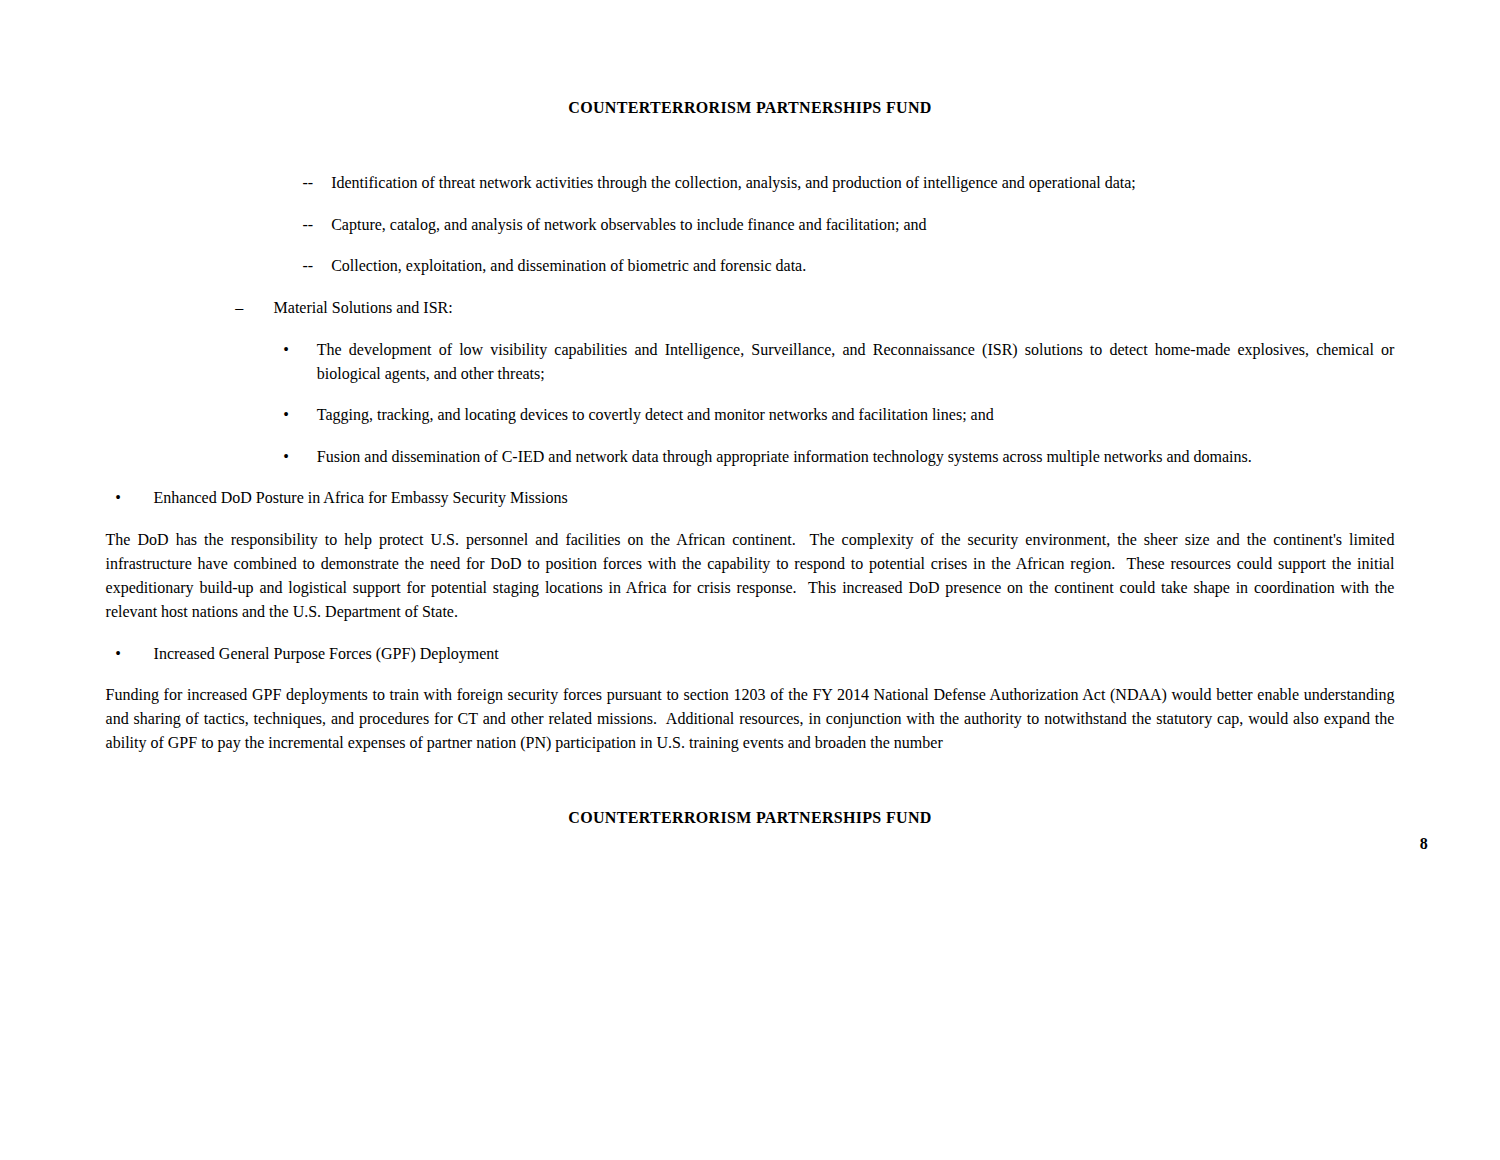COUNTERTERRORISM PARTNERSHIPS FUND
--Identification of threat network activities through the collection, analysis, and production of intelligence and operational data;
--Capture, catalog, and analysis of network observables to include finance and facilitation; and
--Collection, exploitation, and dissemination of biometric and forensic data.
–Material Solutions and ISR:
•The development of low visibility capabilities and Intelligence, Surveillance, and Reconnaissance (ISR) solutions to detect home-made explosives, chemical or biological agents, and other threats;
•Tagging, tracking, and locating devices to covertly detect and monitor networks and facilitation lines; and
•Fusion and dissemination of C-IED and network data through appropriate information technology systems across multiple networks and domains.
•Enhanced DoD Posture in Africa for Embassy Security Missions
The DoD has the responsibility to help protect U.S. personnel and facilities on the African continent. The complexity of the security environment, the sheer size and the continent's limited infrastructure have combined to demonstrate the need for DoD to position forces with the capability to respond to potential crises in the African region. These resources could support the initial expeditionary build-up and logistical support for potential staging locations in Africa for crisis response. This increased DoD presence on the continent could take shape in coordination with the relevant host nations and the U.S. Department of State.
•Increased General Purpose Forces (GPF) Deployment
Funding for increased GPF deployments to train with foreign security forces pursuant to section 1203 of the FY 2014 National Defense Authorization Act (NDAA) would better enable understanding and sharing of tactics, techniques, and procedures for CT and other related missions. Additional resources, in conjunction with the authority to notwithstand the statutory cap, would also expand the ability of GPF to pay the incremental expenses of partner nation (PN) participation in U.S. training events and broaden the number
COUNTERTERRORISM PARTNERSHIPS FUND 8